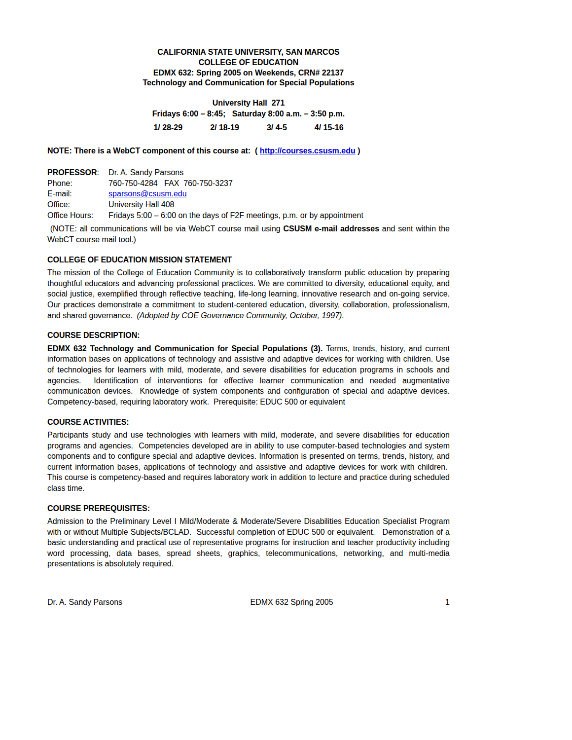CALIFORNIA STATE UNIVERSITY, SAN MARCOS
COLLEGE OF EDUCATION
EDMX 632: Spring 2005 on Weekends, CRN# 22137
Technology and Communication for Special Populations
University Hall 271
Fridays 6:00 – 8:45; Saturday 8:00 a.m. – 3:50 p.m.
1/ 28-292/ 18-193/ 4-54/ 15-16
NOTE: There is a WebCT component of this course at: ( http://courses.csusm.edu )
| PROFESSOR : | Dr. A. Sandy Parsons |
| Phone: | 760-750-4284 FAX 760-750-3237 |
| E-mail: | sparsons@csusm.edu |
| Office: | University Hall 408 |
| Office Hours: | Fridays 5:00 – 6:00 on the days of F2F meetings, p.m. or by appointment |
(NOTE: all communications will be via WebCT course mail using CSUSM e-mail addresses and sent within the WebCT course mail tool.)
COLLEGE OF EDUCATION MISSION STATEMENT
The mission of the College of Education Community is to collaboratively transform public education by preparing thoughtful educators and advancing professional practices. We are committed to diversity, educational equity, and social justice, exemplified through reflective teaching, life-long learning, innovative research and on-going service. Our practices demonstrate a commitment to student-centered education, diversity, collaboration, professionalism, and shared governance. (Adopted by COE Governance Community, October, 1997).
COURSE DESCRIPTION:
EDMX 632 Technology and Communication for Special Populations (3). Terms, trends, history, and current information bases on applications of technology and assistive and adaptive devices for working with children. Use of technologies for learners with mild, moderate, and severe disabilities for education programs in schools and agencies. Identification of interventions for effective learner communication and needed augmentative communication devices. Knowledge of system components and configuration of special and adaptive devices. Competency-based, requiring laboratory work. Prerequisite: EDUC 500 or equivalent
COURSE ACTIVITIES:
Participants study and use technologies with learners with mild, moderate, and severe disabilities for education programs and agencies. Competencies developed are in ability to use computer-based technologies and system components and to configure special and adaptive devices. Information is presented on terms, trends, history, and current information bases, applications of technology and assistive and adaptive devices for work with children. This course is competency-based and requires laboratory work in addition to lecture and practice during scheduled class time.
COURSE PREREQUISITES:
Admission to the Preliminary Level I Mild/Moderate & Moderate/Severe Disabilities Education Specialist Program with or without Multiple Subjects/BCLAD. Successful completion of EDUC 500 or equivalent. Demonstration of a basic understanding and practical use of representative programs for instruction and teacher productivity including word processing, data bases, spread sheets, graphics, telecommunications, networking, and multi-media presentations is absolutely required.
Dr. A. Sandy Parsons EDMX 632 Spring 2005 1